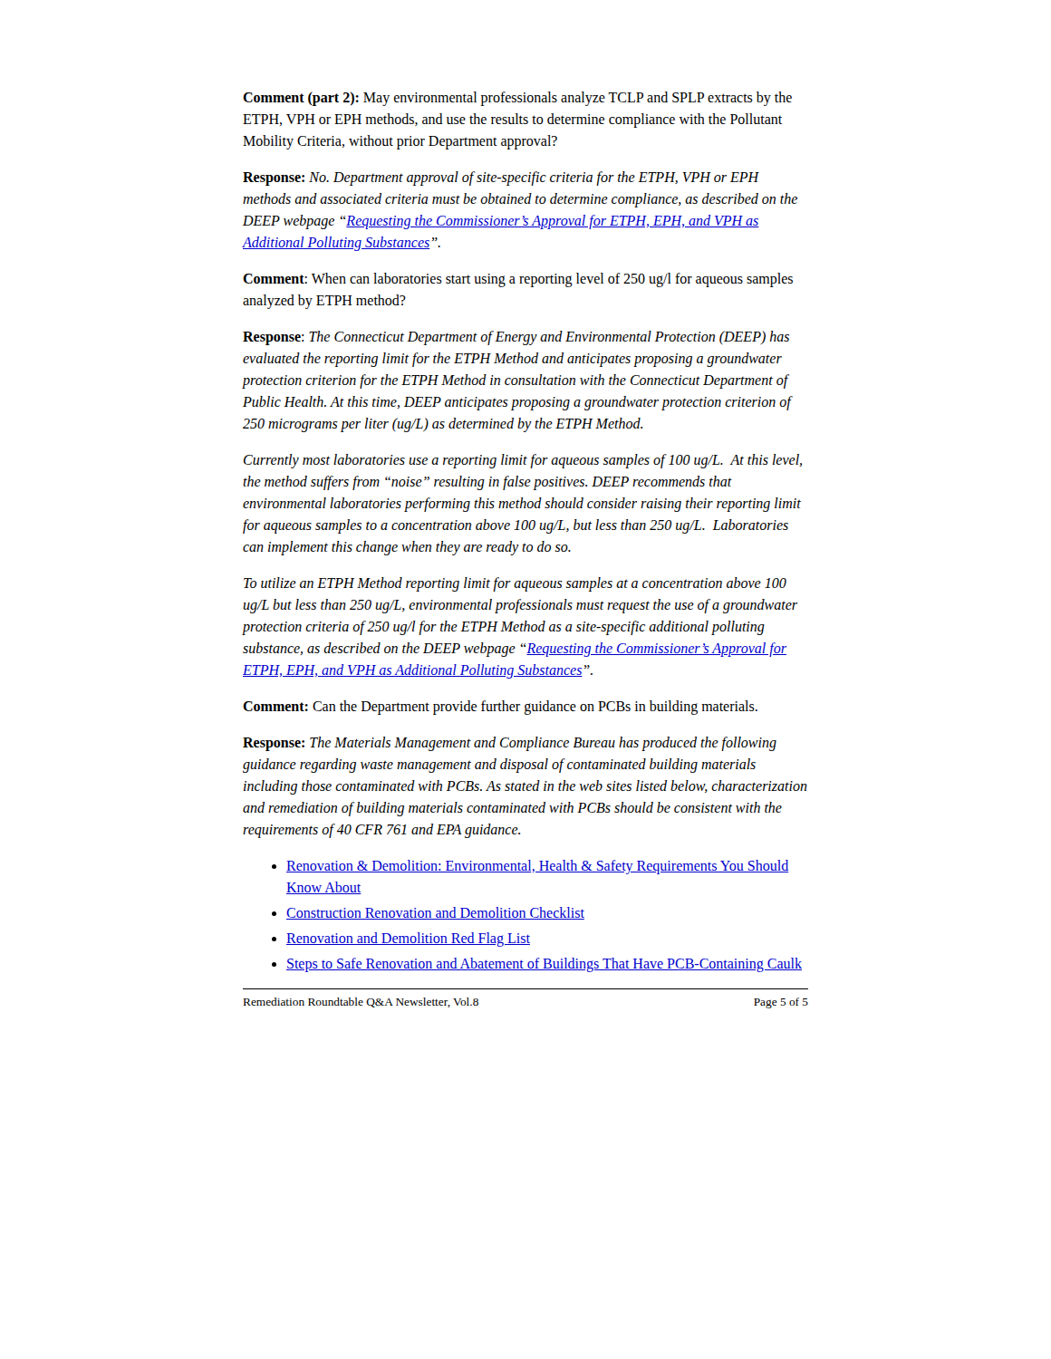Comment (part 2): May environmental professionals analyze TCLP and SPLP extracts by the ETPH, VPH or EPH methods, and use the results to determine compliance with the Pollutant Mobility Criteria, without prior Department approval?
Response: No. Department approval of site-specific criteria for the ETPH, VPH or EPH methods and associated criteria must be obtained to determine compliance, as described on the DEEP webpage “Requesting the Commissioner’s Approval for ETPH, EPH, and VPH as Additional Polluting Substances”.
Comment: When can laboratories start using a reporting level of 250 ug/l for aqueous samples analyzed by ETPH method?
Response: The Connecticut Department of Energy and Environmental Protection (DEEP) has evaluated the reporting limit for the ETPH Method and anticipates proposing a groundwater protection criterion for the ETPH Method in consultation with the Connecticut Department of Public Health. At this time, DEEP anticipates proposing a groundwater protection criterion of 250 micrograms per liter (ug/L) as determined by the ETPH Method.
Currently most laboratories use a reporting limit for aqueous samples of 100 ug/L. At this level, the method suffers from “noise” resulting in false positives. DEEP recommends that environmental laboratories performing this method should consider raising their reporting limit for aqueous samples to a concentration above 100 ug/L, but less than 250 ug/L. Laboratories can implement this change when they are ready to do so.
To utilize an ETPH Method reporting limit for aqueous samples at a concentration above 100 ug/L but less than 250 ug/L, environmental professionals must request the use of a groundwater protection criteria of 250 ug/l for the ETPH Method as a site-specific additional polluting substance, as described on the DEEP webpage “Requesting the Commissioner’s Approval for ETPH, EPH, and VPH as Additional Polluting Substances”.
Comment: Can the Department provide further guidance on PCBs in building materials.
Response: The Materials Management and Compliance Bureau has produced the following guidance regarding waste management and disposal of contaminated building materials including those contaminated with PCBs. As stated in the web sites listed below, characterization and remediation of building materials contaminated with PCBs should be consistent with the requirements of 40 CFR 761 and EPA guidance.
Renovation & Demolition: Environmental, Health & Safety Requirements You Should Know About
Construction Renovation and Demolition Checklist
Renovation and Demolition Red Flag List
Steps to Safe Renovation and Abatement of Buildings That Have PCB-Containing Caulk
Remediation Roundtable Q&A Newsletter, Vol.8 Page 5 of 5